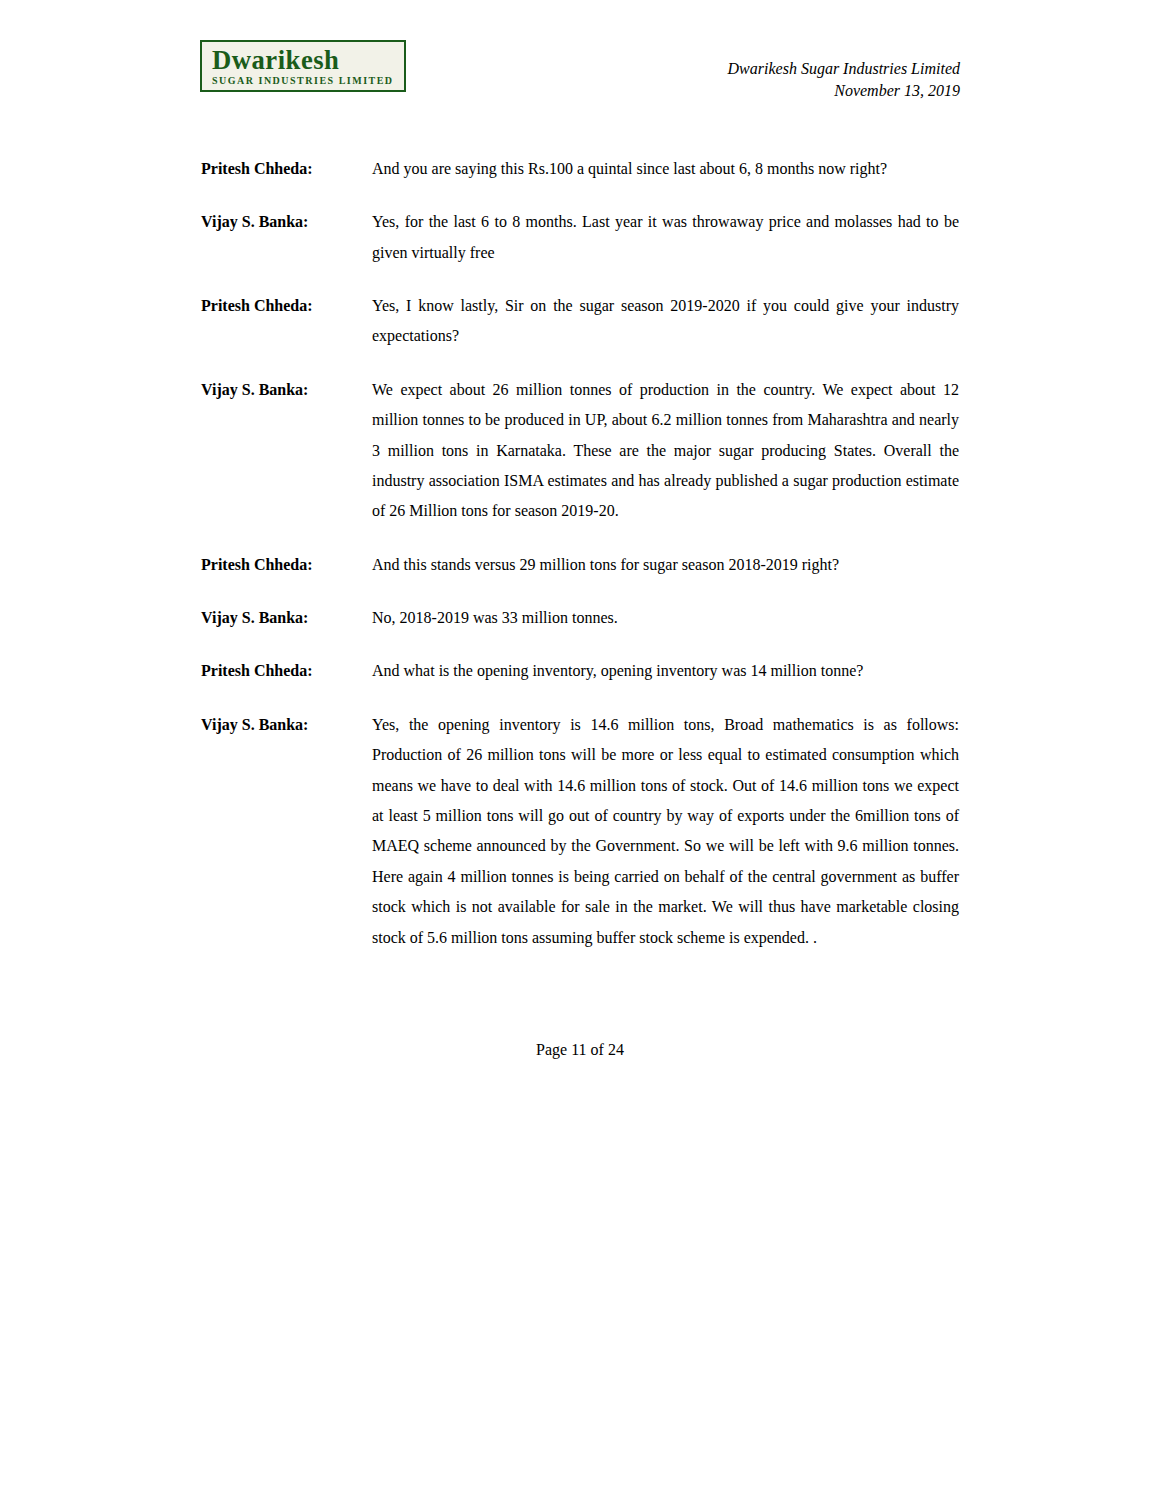Dwarikesh
SUGAR INDUSTRIES LIMITED
Dwarikesh Sugar Industries Limited
November 13, 2019
| Pritesh Chheda: | And you are saying this Rs.100 a quintal since last about 6, 8 months now right? |
| Vijay S. Banka: | Yes, for the last 6 to 8 months. Last year it was throwaway price and molasses had to be given virtually free |
| Pritesh Chheda: | Yes, I know lastly, Sir on the sugar season 2019-2020 if you could give your industry expectations? |
| Vijay S. Banka: | We expect about 26 million tonnes of production in the country. We expect about 12 million tonnes to be produced in UP, about 6.2 million tonnes from Maharashtra and nearly 3 million tons in Karnataka. These are the major sugar producing States. Overall the industry association ISMA estimates and has already published a sugar production estimate of 26 Million tons for season 2019-20. |
| Pritesh Chheda: | And this stands versus 29 million tons for sugar season 2018-2019 right? |
| Vijay S. Banka: | No, 2018-2019 was 33 million tonnes. |
| Pritesh Chheda: | And what is the opening inventory, opening inventory was 14 million tonne? |
| Vijay S. Banka: | Yes, the opening inventory is 14.6 million tons, Broad mathematics is as follows: Production of 26 million tons will be more or less equal to estimated consumption which means we have to deal with 14.6 million tons of stock. Out of 14.6 million tons we expect at least 5 million tons will go out of country by way of exports under the 6million tons of MAEQ scheme announced by the Government. So we will be left with 9.6 million tonnes. Here again 4 million tonnes is being carried on behalf of the central government as buffer stock which is not available for sale in the market. We will thus have marketable closing stock of 5.6 million tons assuming buffer stock scheme is expended. . |
Page 11 of 24